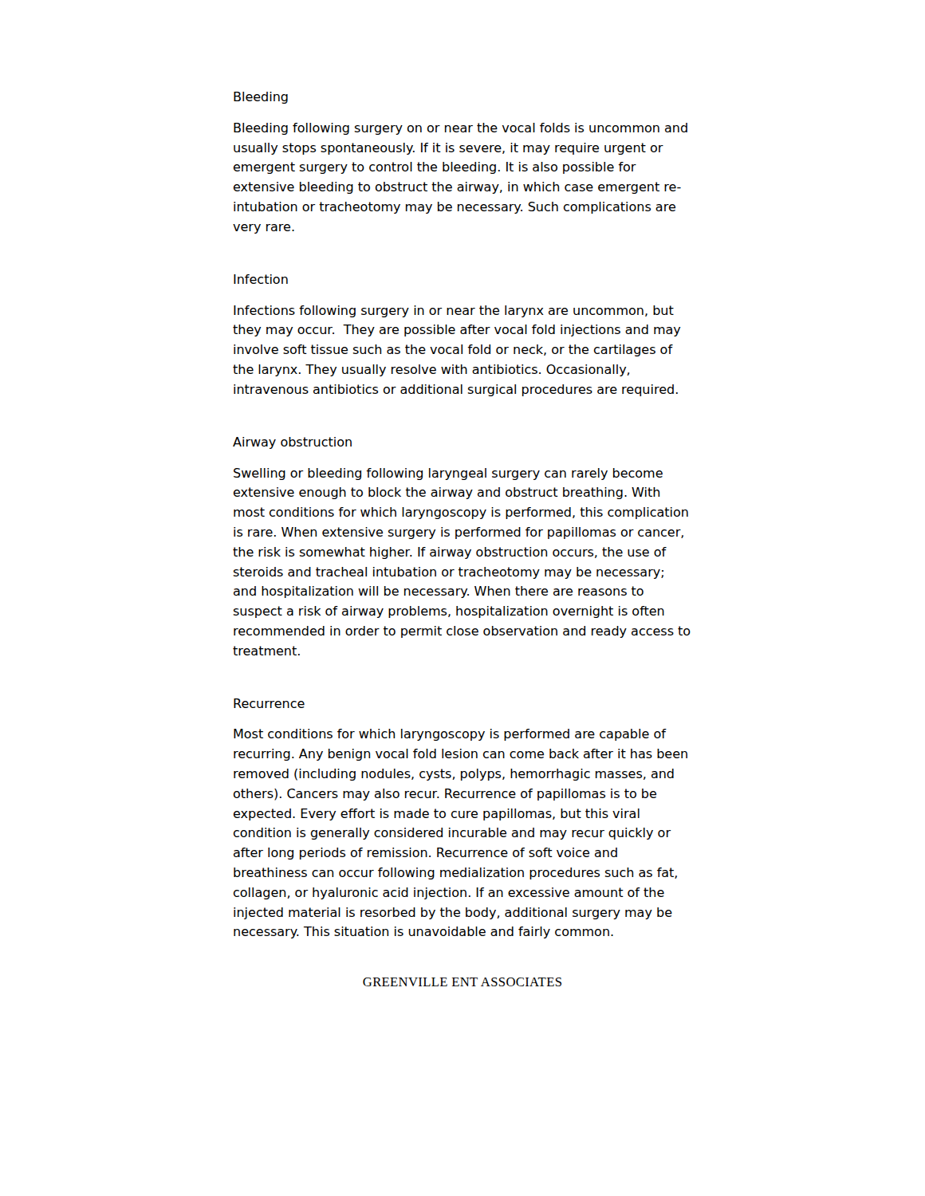Bleeding
Bleeding following surgery on or near the vocal folds is uncommon and usually stops spontaneously. If it is severe, it may require urgent or emergent surgery to control the bleeding. It is also possible for extensive bleeding to obstruct the airway, in which case emergent re-intubation or tracheotomy may be necessary. Such complications are very rare.
Infection
Infections following surgery in or near the larynx are uncommon, but they may occur. They are possible after vocal fold injections and may involve soft tissue such as the vocal fold or neck, or the cartilages of the larynx. They usually resolve with antibiotics. Occasionally, intravenous antibiotics or additional surgical procedures are required.
Airway obstruction
Swelling or bleeding following laryngeal surgery can rarely become extensive enough to block the airway and obstruct breathing. With most conditions for which laryngoscopy is performed, this complication is rare. When extensive surgery is performed for papillomas or cancer, the risk is somewhat higher. If airway obstruction occurs, the use of steroids and tracheal intubation or tracheotomy may be necessary; and hospitalization will be necessary. When there are reasons to suspect a risk of airway problems, hospitalization overnight is often recommended in order to permit close observation and ready access to treatment.
Recurrence
Most conditions for which laryngoscopy is performed are capable of recurring. Any benign vocal fold lesion can come back after it has been removed (including nodules, cysts, polyps, hemorrhagic masses, and others). Cancers may also recur. Recurrence of papillomas is to be expected. Every effort is made to cure papillomas, but this viral condition is generally considered incurable and may recur quickly or after long periods of remission. Recurrence of soft voice and breathiness can occur following medialization procedures such as fat, collagen, or hyaluronic acid injection. If an excessive amount of the injected material is resorbed by the body, additional surgery may be necessary. This situation is unavoidable and fairly common.
GREENVILLE ENT ASSOCIATES